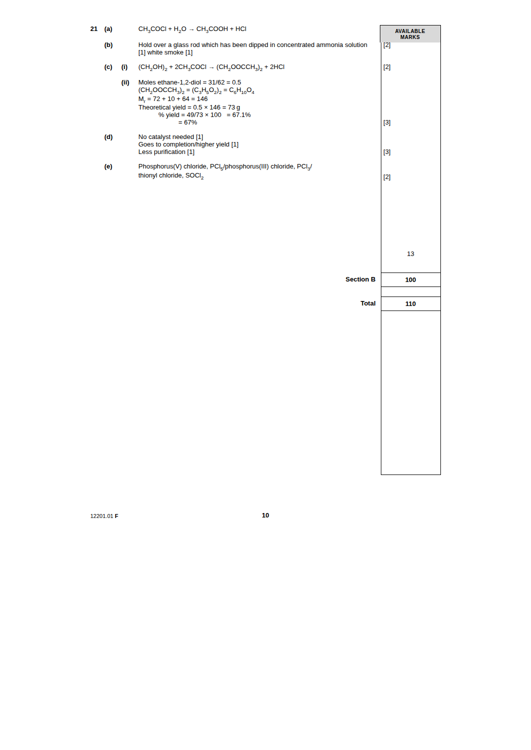AVAILABLE
MARKS
| 21 | (a) | | CH 3 COCl + H 2 O → CH 3 COOH + HCl | [1] |
| | (b) | | Hold over a glass rod which has been dipped in concentrated ammonia solution [1] white smoke [1] | [2] |
| | (c) | (i) | (CH 2 OH) 2 + 2CH 3 COCl → (CH 2 OOCCH 3 ) 2 + 2HCl | [2] |
| | | (ii) | Moles ethane-1,2-diol = 31/62 = 0.5 (CH 2 OOCCH 3 ) 2 = (C 3 H 5 O 2 ) 2 = C 6 H 10 O 4 M r = 72 + 10 + 64 = 146 Theoretical yield = 0.5 × 146 = 73 g % yield = 49/73 × 100 = 67.1% = 67% | [3] |
| | (d) | | No catalyst needed [1] Goes to completion/higher yield [1] Less purification [1] | [3] |
| | (e) | | Phosphorus(V) chloride, PCl 5 /phosphorus(III) chloride, PCl 3 / thionyl chloride, SOCl 2 | [2] |
13
Section B
100
Total
110
12201.01 F
10